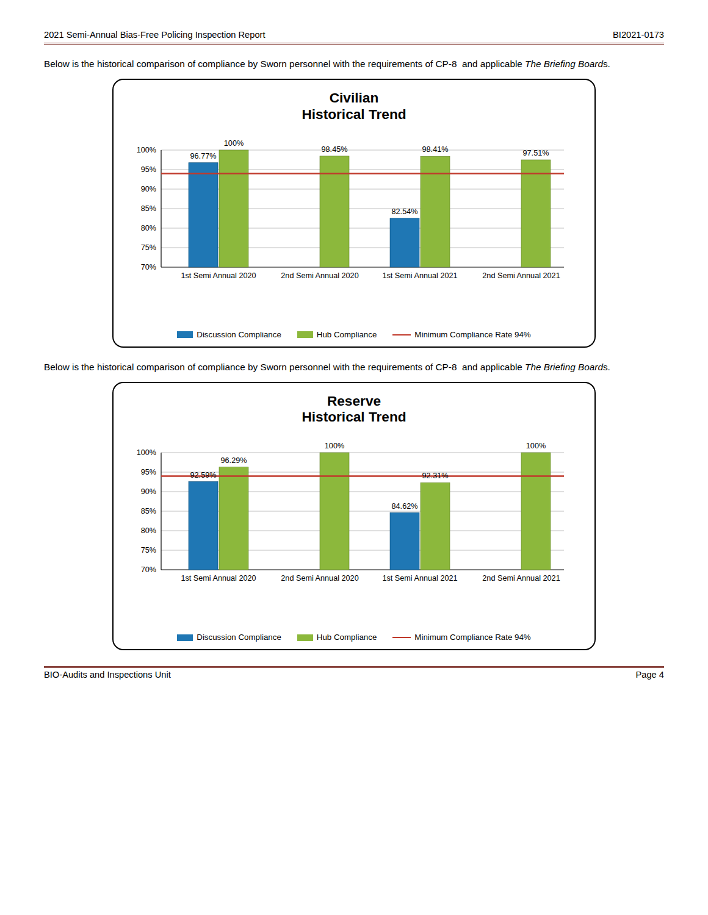2021 Semi-Annual Bias-Free Policing Inspection Report
BI2021-0173
Below is the historical comparison of compliance by Sworn personnel with the requirements of CP-8 and applicable The Briefing Boards.
Civilian
Historical Trend
100% 95% 90% 85% 80% 75% 70% 96.77% 100% 98.45% 82.54% 98.41% 97.51% 1st Semi Annual 2020 2nd Semi Annual 2020 1st Semi Annual 2021 2nd Semi Annual 2021
Discussion Compliance
Hub Compliance
Minimum Compliance Rate 94%
Below is the historical comparison of compliance by Sworn personnel with the requirements of CP-8 and applicable The Briefing Boards.
Reserve
Historical Trend
100% 95% 90% 85% 80% 75% 70% 92.59% 96.29% 100% 84.62% 92.31% 100% 1st Semi Annual 2020 2nd Semi Annual 2020 1st Semi Annual 2021 2nd Semi Annual 2021
Discussion Compliance
Hub Compliance
Minimum Compliance Rate 94%
BIO-Audits and Inspections Unit
Page 4